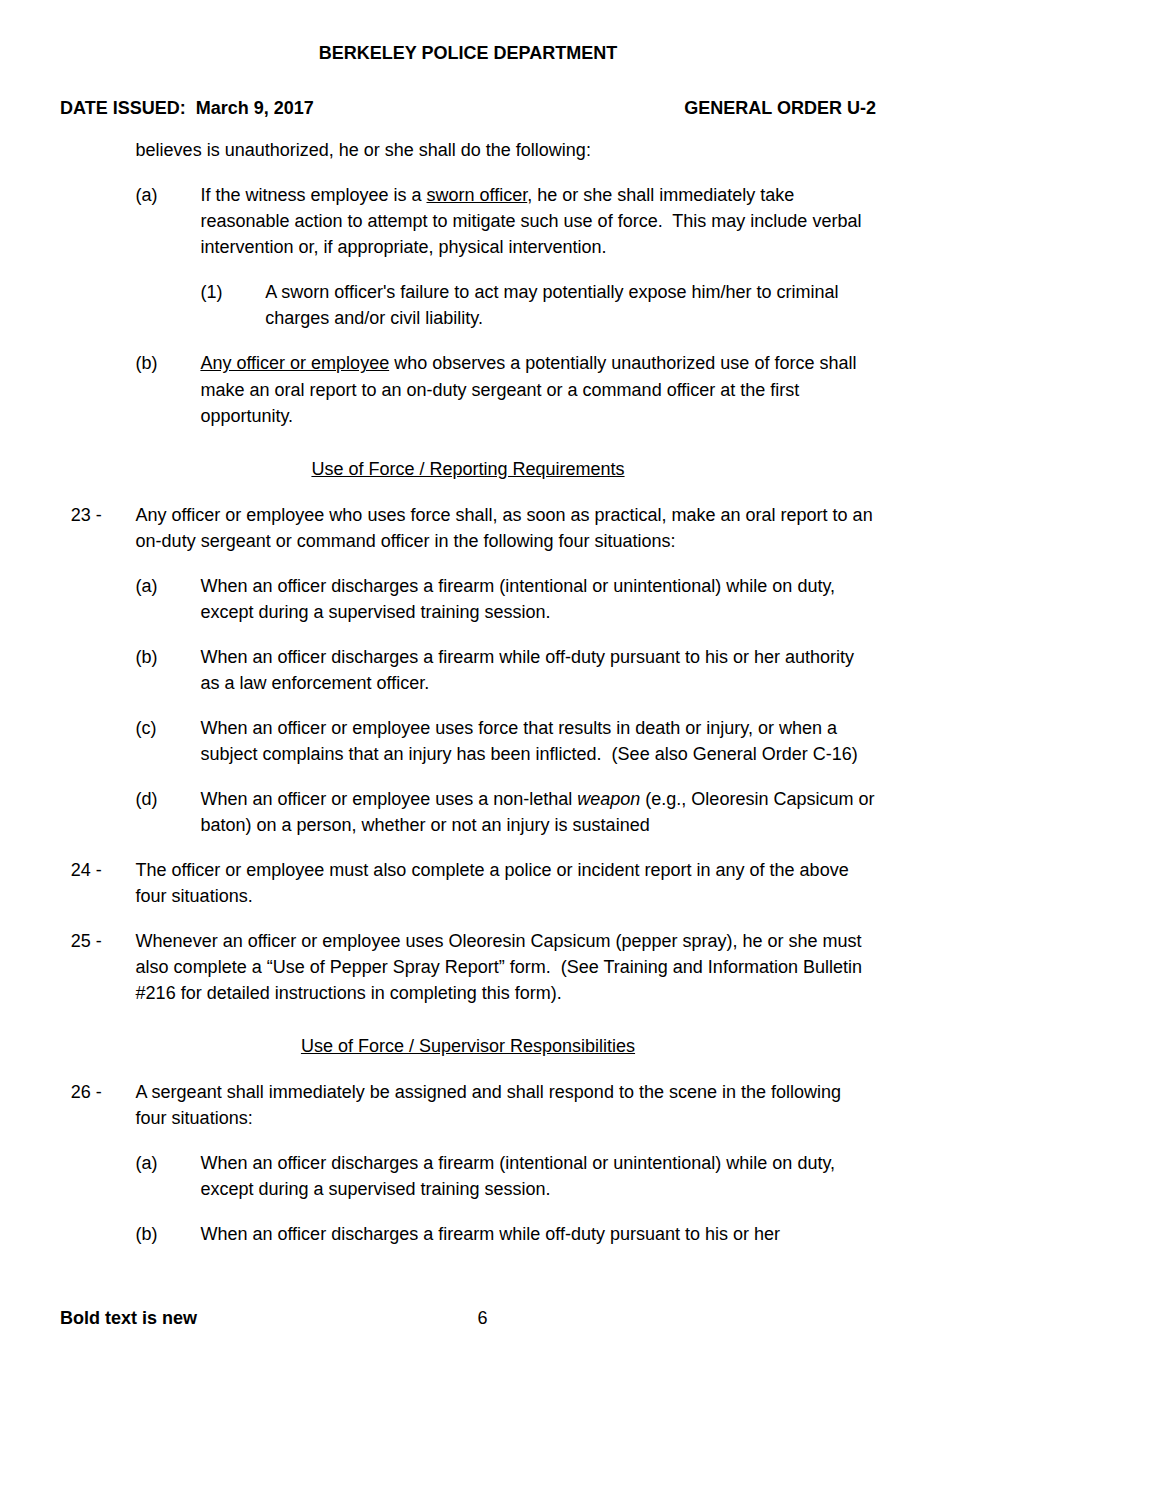BERKELEY POLICE DEPARTMENT
DATE ISSUED: March 9, 2017
GENERAL ORDER U-2
believes is unauthorized, he or she shall do the following:
(a)
If the witness employee is a sworn officer, he or she shall immediately take reasonable action to attempt to mitigate such use of force. This may include verbal intervention or, if appropriate, physical intervention.
(1)
A sworn officer's failure to act may potentially expose him/her to criminal charges and/or civil liability.
(b)
Any officer or employee who observes a potentially unauthorized use of force shall make an oral report to an on-duty sergeant or a command officer at the first opportunity.
Use of Force / Reporting Requirements
23 -
Any officer or employee who uses force shall, as soon as practical, make an oral report to an on-duty sergeant or command officer in the following four situations:
(a)
When an officer discharges a firearm (intentional or unintentional) while on duty, except during a supervised training session.
(b)
When an officer discharges a firearm while off-duty pursuant to his or her authority as a law enforcement officer.
(c)
When an officer or employee uses force that results in death or injury, or when a subject complains that an injury has been inflicted. (See also General Order C-16)
(d)
When an officer or employee uses a non-lethal weapon (e.g., Oleoresin Capsicum or baton) on a person, whether or not an injury is sustained
24 -
The officer or employee must also complete a police or incident report in any of the above four situations.
25 -
Whenever an officer or employee uses Oleoresin Capsicum (pepper spray), he or she must also complete a “Use of Pepper Spray Report” form. (See Training and Information Bulletin #216 for detailed instructions in completing this form).
Use of Force / Supervisor Responsibilities
26 -
A sergeant shall immediately be assigned and shall respond to the scene in the following four situations:
(a)
When an officer discharges a firearm (intentional or unintentional) while on duty, except during a supervised training session.
(b)
When an officer discharges a firearm while off-duty pursuant to his or her
Bold text is new
6